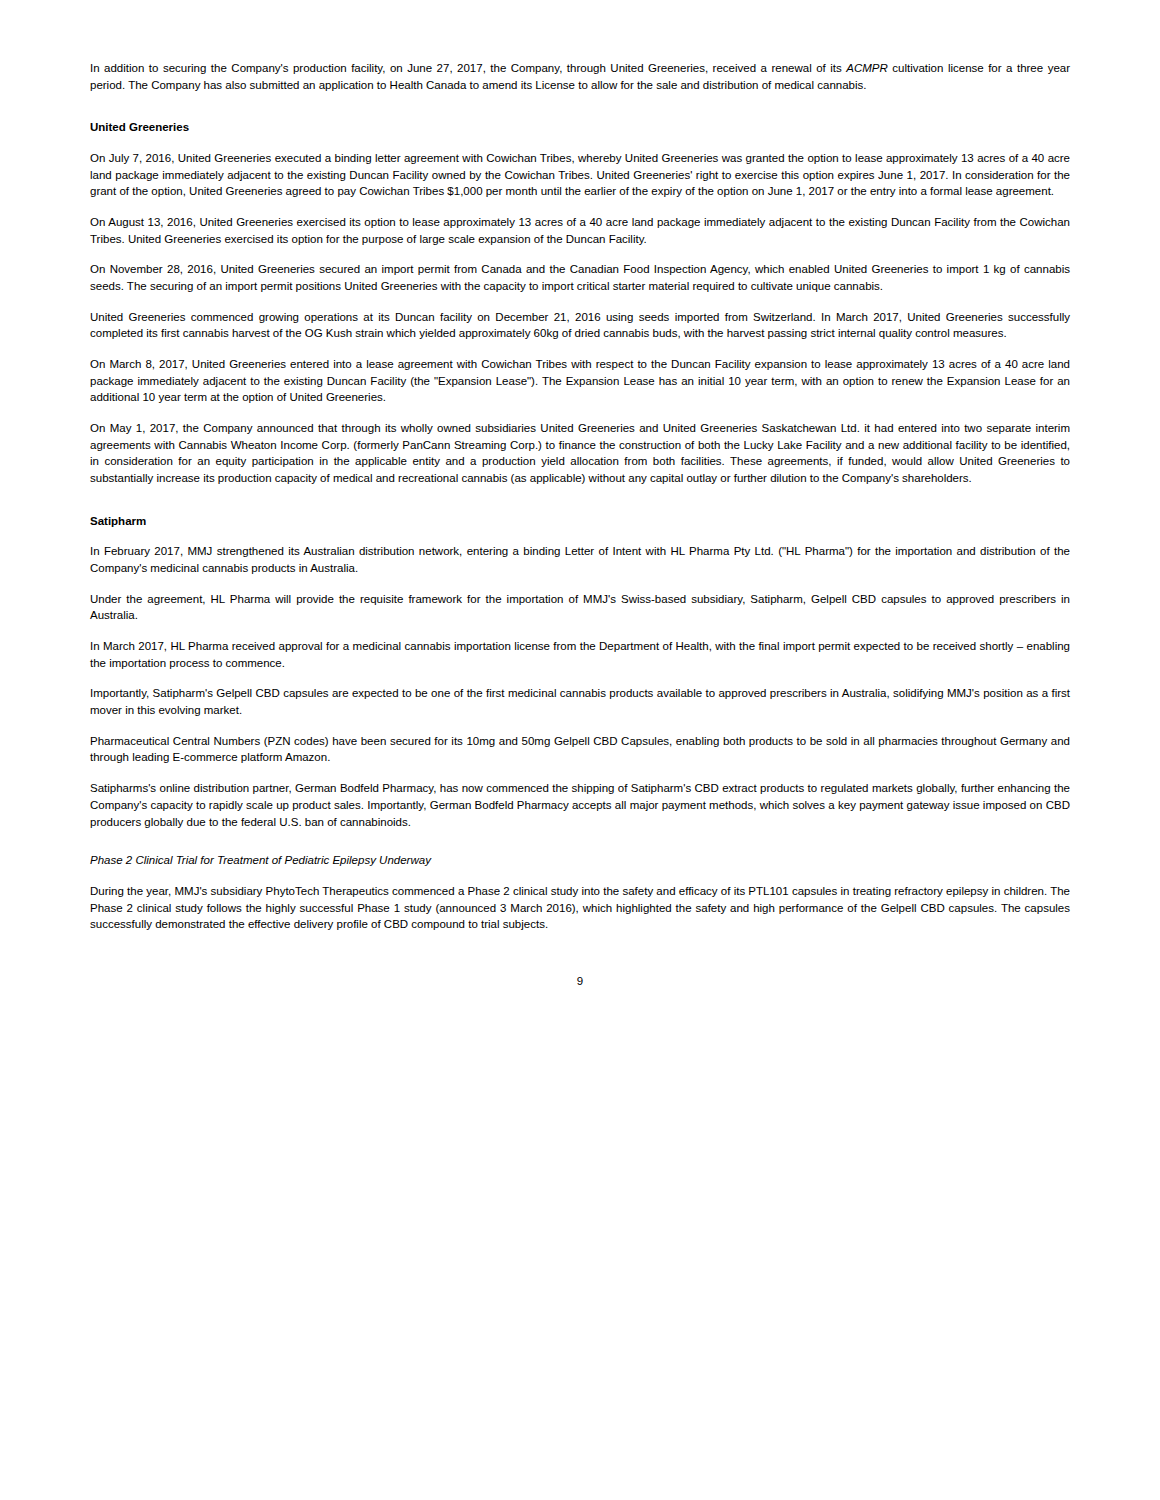In addition to securing the Company's production facility, on June 27, 2017, the Company, through United Greeneries, received a renewal of its ACMPR cultivation license for a three year period. The Company has also submitted an application to Health Canada to amend its License to allow for the sale and distribution of medical cannabis.
United Greeneries
On July 7, 2016, United Greeneries executed a binding letter agreement with Cowichan Tribes, whereby United Greeneries was granted the option to lease approximately 13 acres of a 40 acre land package immediately adjacent to the existing Duncan Facility owned by the Cowichan Tribes. United Greeneries' right to exercise this option expires June 1, 2017. In consideration for the grant of the option, United Greeneries agreed to pay Cowichan Tribes $1,000 per month until the earlier of the expiry of the option on June 1, 2017 or the entry into a formal lease agreement.
On August 13, 2016, United Greeneries exercised its option to lease approximately 13 acres of a 40 acre land package immediately adjacent to the existing Duncan Facility from the Cowichan Tribes. United Greeneries exercised its option for the purpose of large scale expansion of the Duncan Facility.
On November 28, 2016, United Greeneries secured an import permit from Canada and the Canadian Food Inspection Agency, which enabled United Greeneries to import 1 kg of cannabis seeds. The securing of an import permit positions United Greeneries with the capacity to import critical starter material required to cultivate unique cannabis.
United Greeneries commenced growing operations at its Duncan facility on December 21, 2016 using seeds imported from Switzerland. In March 2017, United Greeneries successfully completed its first cannabis harvest of the OG Kush strain which yielded approximately 60kg of dried cannabis buds, with the harvest passing strict internal quality control measures.
On March 8, 2017, United Greeneries entered into a lease agreement with Cowichan Tribes with respect to the Duncan Facility expansion to lease approximately 13 acres of a 40 acre land package immediately adjacent to the existing Duncan Facility (the "Expansion Lease"). The Expansion Lease has an initial 10 year term, with an option to renew the Expansion Lease for an additional 10 year term at the option of United Greeneries.
On May 1, 2017, the Company announced that through its wholly owned subsidiaries United Greeneries and United Greeneries Saskatchewan Ltd. it had entered into two separate interim agreements with Cannabis Wheaton Income Corp. (formerly PanCann Streaming Corp.) to finance the construction of both the Lucky Lake Facility and a new additional facility to be identified, in consideration for an equity participation in the applicable entity and a production yield allocation from both facilities. These agreements, if funded, would allow United Greeneries to substantially increase its production capacity of medical and recreational cannabis (as applicable) without any capital outlay or further dilution to the Company's shareholders.
Satipharm
In February 2017, MMJ strengthened its Australian distribution network, entering a binding Letter of Intent with HL Pharma Pty Ltd. ("HL Pharma") for the importation and distribution of the Company's medicinal cannabis products in Australia.
Under the agreement, HL Pharma will provide the requisite framework for the importation of MMJ's Swiss-based subsidiary, Satipharm, Gelpell CBD capsules to approved prescribers in Australia.
In March 2017, HL Pharma received approval for a medicinal cannabis importation license from the Department of Health, with the final import permit expected to be received shortly – enabling the importation process to commence.
Importantly, Satipharm's Gelpell CBD capsules are expected to be one of the first medicinal cannabis products available to approved prescribers in Australia, solidifying MMJ's position as a first mover in this evolving market.
Pharmaceutical Central Numbers (PZN codes) have been secured for its 10mg and 50mg Gelpell CBD Capsules, enabling both products to be sold in all pharmacies throughout Germany and through leading E-commerce platform Amazon.
Satipharms's online distribution partner, German Bodfeld Pharmacy, has now commenced the shipping of Satipharm's CBD extract products to regulated markets globally, further enhancing the Company's capacity to rapidly scale up product sales. Importantly, German Bodfeld Pharmacy accepts all major payment methods, which solves a key payment gateway issue imposed on CBD producers globally due to the federal U.S. ban of cannabinoids.
Phase 2 Clinical Trial for Treatment of Pediatric Epilepsy Underway
During the year, MMJ's subsidiary PhytoTech Therapeutics commenced a Phase 2 clinical study into the safety and efficacy of its PTL101 capsules in treating refractory epilepsy in children. The Phase 2 clinical study follows the highly successful Phase 1 study (announced 3 March 2016), which highlighted the safety and high performance of the Gelpell CBD capsules. The capsules successfully demonstrated the effective delivery profile of CBD compound to trial subjects.
9